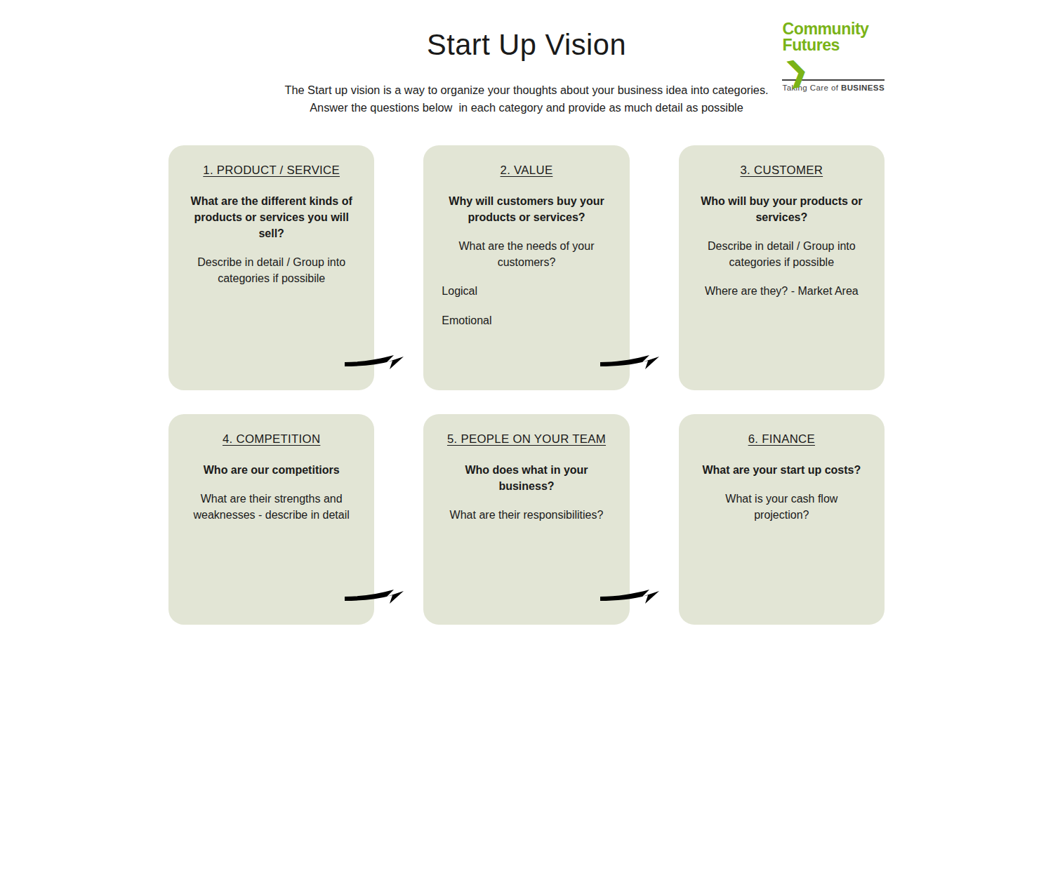Community Futures❯
Taking Care of BUSINESS
Start Up Vision
The Start up vision is a way to organize your thoughts about your business idea into categories.
Answer the questions below in each category and provide as much detail as possible
1. PRODUCT / SERVICE
What are the different kinds of products or services you will sell?
Describe in detail / Group into categories if possibile
2. VALUE
Why will customers buy your products or services?
What are the needs of your customers?
Logical
Emotional
3. CUSTOMER
Who will buy your products or services?
Describe in detail / Group into categories if possible
Where are they? - Market Area
4. COMPETITION
Who are our competitiors
What are their strengths and weaknesses - describe in detail
5. PEOPLE ON YOUR TEAM
Who does what in your business?
What are their responsibilities?
6. FINANCE
What are your start up costs?
What is your cash flow projection?